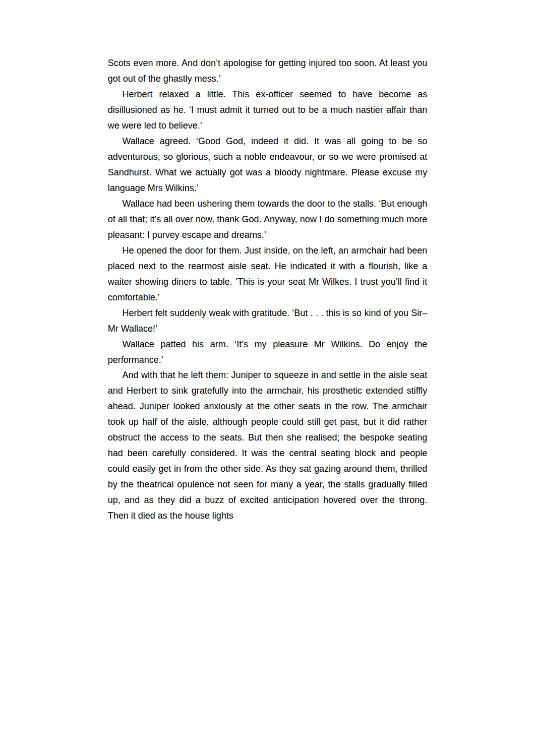Scots even more. And don’t apologise for getting injured too soon. At least you got out of the ghastly mess.’
Herbert relaxed a little. This ex-officer seemed to have become as disillusioned as he. ‘I must admit it turned out to be a much nastier affair than we were led to believe.’
Wallace agreed. ‘Good God, indeed it did. It was all going to be so adventurous, so glorious, such a noble endeavour, or so we were promised at Sandhurst. What we actually got was a bloody nightmare. Please excuse my language Mrs Wilkins.’
Wallace had been ushering them towards the door to the stalls. ‘But enough of all that; it’s all over now, thank God. Anyway, now I do something much more pleasant: I purvey escape and dreams.’
He opened the door for them. Just inside, on the left, an armchair had been placed next to the rearmost aisle seat. He indicated it with a flourish, like a waiter showing diners to table. ‘This is your seat Mr Wilkes. I trust you’ll find it comfortable.’
Herbert felt suddenly weak with gratitude. ‘But . . . this is so kind of you Sir– Mr Wallace!’
Wallace patted his arm. ‘It’s my pleasure Mr Wilkins. Do enjoy the performance.’
And with that he left them: Juniper to squeeze in and settle in the aisle seat and Herbert to sink gratefully into the armchair, his prosthetic extended stiffly ahead. Juniper looked anxiously at the other seats in the row. The armchair took up half of the aisle, although people could still get past, but it did rather obstruct the access to the seats. But then she realised; the bespoke seating had been carefully considered. It was the central seating block and people could easily get in from the other side. As they sat gazing around them, thrilled by the theatrical opulence not seen for many a year, the stalls gradually filled up, and as they did a buzz of excited anticipation hovered over the throng. Then it died as the house lights